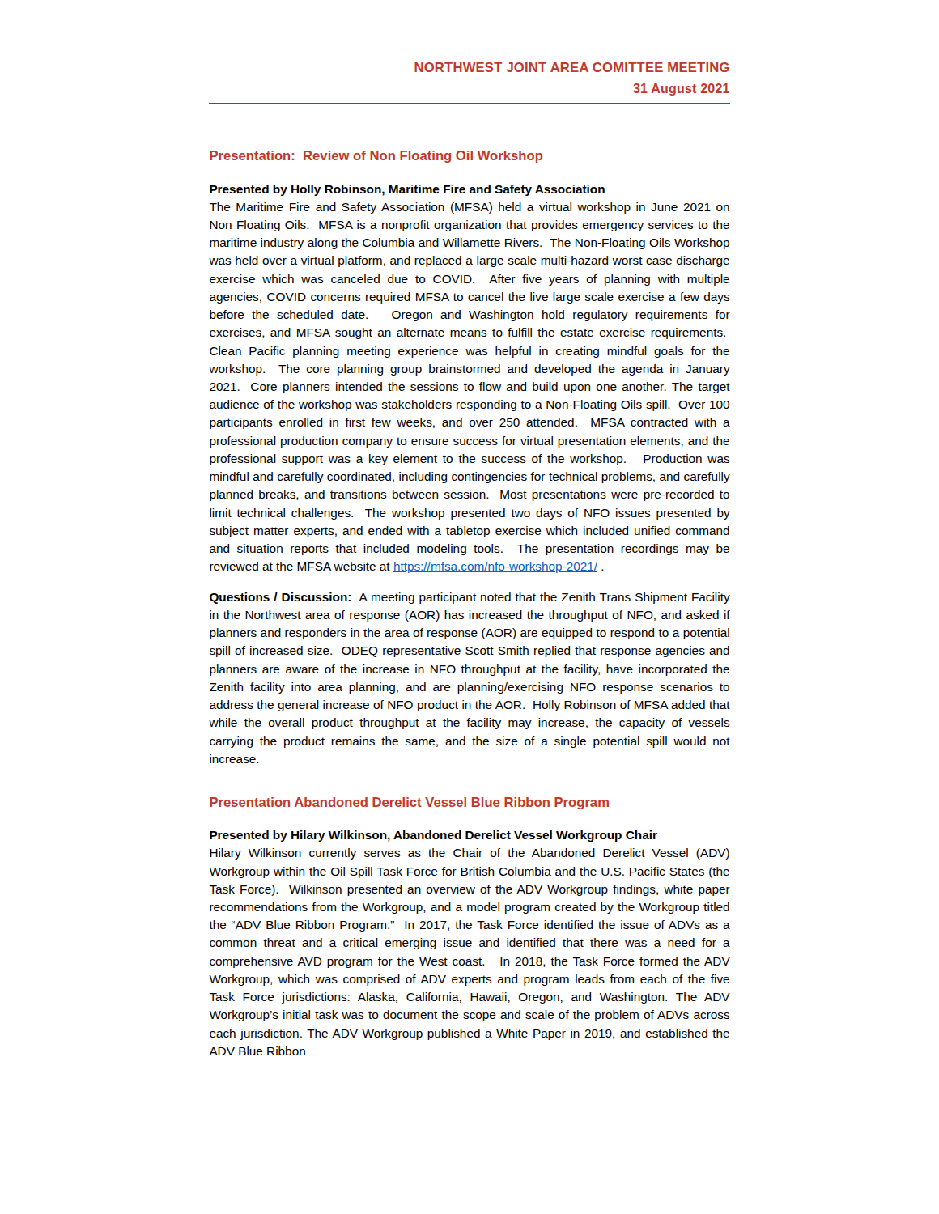Northwest Joint Area Comittee Meeting
31 August 2021
Presentation: Review of Non Floating Oil Workshop
Presented by Holly Robinson, Maritime Fire and Safety Association
The Maritime Fire and Safety Association (MFSA) held a virtual workshop in June 2021 on Non Floating Oils. MFSA is a nonprofit organization that provides emergency services to the maritime industry along the Columbia and Willamette Rivers. The Non-Floating Oils Workshop was held over a virtual platform, and replaced a large scale multi-hazard worst case discharge exercise which was canceled due to COVID. After five years of planning with multiple agencies, COVID concerns required MFSA to cancel the live large scale exercise a few days before the scheduled date. Oregon and Washington hold regulatory requirements for exercises, and MFSA sought an alternate means to fulfill the estate exercise requirements. Clean Pacific planning meeting experience was helpful in creating mindful goals for the workshop. The core planning group brainstormed and developed the agenda in January 2021. Core planners intended the sessions to flow and build upon one another. The target audience of the workshop was stakeholders responding to a Non-Floating Oils spill. Over 100 participants enrolled in first few weeks, and over 250 attended. MFSA contracted with a professional production company to ensure success for virtual presentation elements, and the professional support was a key element to the success of the workshop. Production was mindful and carefully coordinated, including contingencies for technical problems, and carefully planned breaks, and transitions between session. Most presentations were pre-recorded to limit technical challenges. The workshop presented two days of NFO issues presented by subject matter experts, and ended with a tabletop exercise which included unified command and situation reports that included modeling tools. The presentation recordings may be reviewed at the MFSA website at https://mfsa.com/nfo-workshop-2021/ .
Questions / Discussion: A meeting participant noted that the Zenith Trans Shipment Facility in the Northwest area of response (AOR) has increased the throughput of NFO, and asked if planners and responders in the area of response (AOR) are equipped to respond to a potential spill of increased size. ODEQ representative Scott Smith replied that response agencies and planners are aware of the increase in NFO throughput at the facility, have incorporated the Zenith facility into area planning, and are planning/exercising NFO response scenarios to address the general increase of NFO product in the AOR. Holly Robinson of MFSA added that while the overall product throughput at the facility may increase, the capacity of vessels carrying the product remains the same, and the size of a single potential spill would not increase.
Presentation Abandoned Derelict Vessel Blue Ribbon Program
Presented by Hilary Wilkinson, Abandoned Derelict Vessel Workgroup Chair
Hilary Wilkinson currently serves as the Chair of the Abandoned Derelict Vessel (ADV) Workgroup within the Oil Spill Task Force for British Columbia and the U.S. Pacific States (the Task Force). Wilkinson presented an overview of the ADV Workgroup findings, white paper recommendations from the Workgroup, and a model program created by the Workgroup titled the “ADV Blue Ribbon Program.” In 2017, the Task Force identified the issue of ADVs as a common threat and a critical emerging issue and identified that there was a need for a comprehensive AVD program for the West coast. In 2018, the Task Force formed the ADV Workgroup, which was comprised of ADV experts and program leads from each of the five Task Force jurisdictions: Alaska, California, Hawaii, Oregon, and Washington. The ADV Workgroup’s initial task was to document the scope and scale of the problem of ADVs across each jurisdiction. The ADV Workgroup published a White Paper in 2019, and established the ADV Blue Ribbon